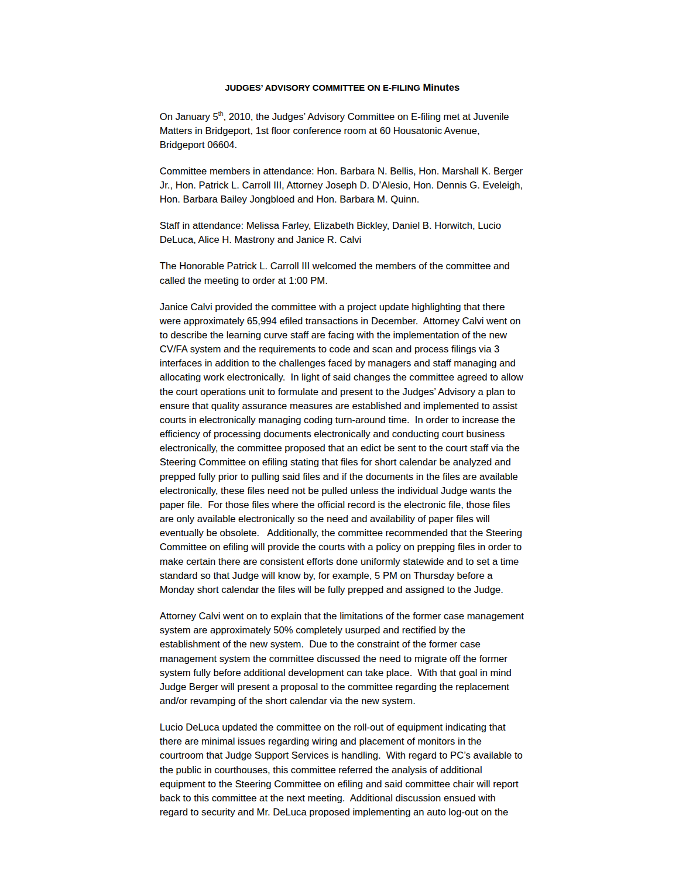Judges’ Advisory Committee on E-Filing Minutes
On January 5th, 2010, the Judges’ Advisory Committee on E-filing met at Juvenile Matters in Bridgeport, 1st floor conference room at 60 Housatonic Avenue, Bridgeport 06604.
Committee members in attendance: Hon. Barbara N. Bellis, Hon. Marshall K. Berger Jr., Hon. Patrick L. Carroll III, Attorney Joseph D. D’Alesio, Hon. Dennis G. Eveleigh, Hon. Barbara Bailey Jongbloed and Hon. Barbara M. Quinn.
Staff in attendance: Melissa Farley, Elizabeth Bickley, Daniel B. Horwitch, Lucio DeLuca, Alice H. Mastrony and Janice R. Calvi
The Honorable Patrick L. Carroll III welcomed the members of the committee and called the meeting to order at 1:00 PM.
Janice Calvi provided the committee with a project update highlighting that there were approximately 65,994 efiled transactions in December. Attorney Calvi went on to describe the learning curve staff are facing with the implementation of the new CV/FA system and the requirements to code and scan and process filings via 3 interfaces in addition to the challenges faced by managers and staff managing and allocating work electronically. In light of said changes the committee agreed to allow the court operations unit to formulate and present to the Judges’ Advisory a plan to ensure that quality assurance measures are established and implemented to assist courts in electronically managing coding turn-around time. In order to increase the efficiency of processing documents electronically and conducting court business electronically, the committee proposed that an edict be sent to the court staff via the Steering Committee on efiling stating that files for short calendar be analyzed and prepped fully prior to pulling said files and if the documents in the files are available electronically, these files need not be pulled unless the individual Judge wants the paper file. For those files where the official record is the electronic file, those files are only available electronically so the need and availability of paper files will eventually be obsolete. Additionally, the committee recommended that the Steering Committee on efiling will provide the courts with a policy on prepping files in order to make certain there are consistent efforts done uniformly statewide and to set a time standard so that Judge will know by, for example, 5 PM on Thursday before a Monday short calendar the files will be fully prepped and assigned to the Judge.
Attorney Calvi went on to explain that the limitations of the former case management system are approximately 50% completely usurped and rectified by the establishment of the new system. Due to the constraint of the former case management system the committee discussed the need to migrate off the former system fully before additional development can take place. With that goal in mind Judge Berger will present a proposal to the committee regarding the replacement and/or revamping of the short calendar via the new system.
Lucio DeLuca updated the committee on the roll-out of equipment indicating that there are minimal issues regarding wiring and placement of monitors in the courtroom that Judge Support Services is handling. With regard to PC’s available to the public in courthouses, this committee referred the analysis of additional equipment to the Steering Committee on efiling and said committee chair will report back to this committee at the next meeting. Additional discussion ensued with regard to security and Mr. DeLuca proposed implementing an auto log-out on the